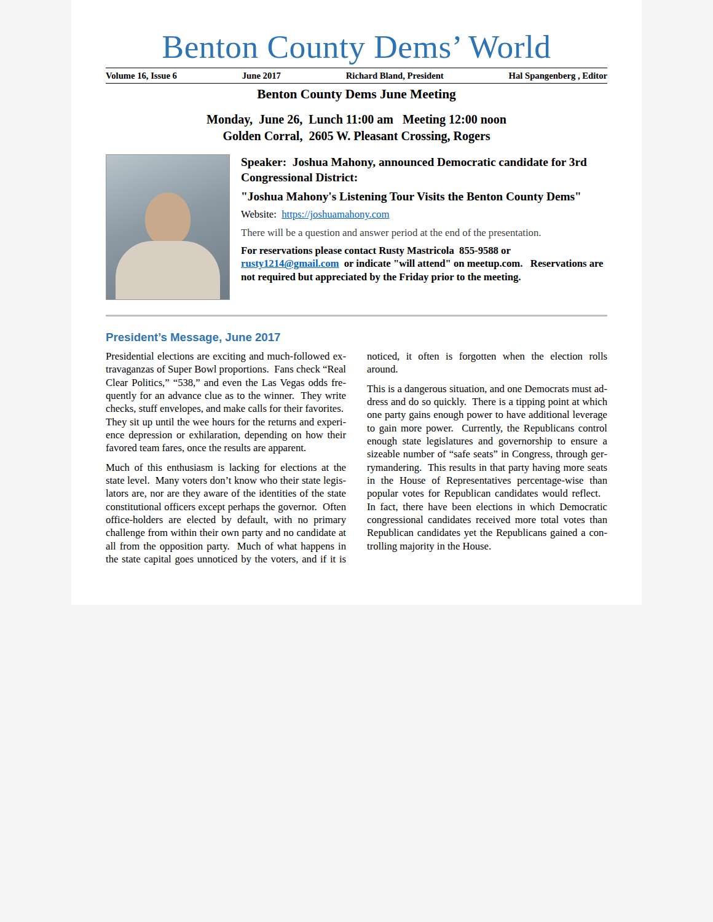Benton County Dems’ World
Volume 16, Issue 6 June 2017 Richard Bland, President Hal Spangenberg , Editor
Benton County Dems June Meeting
Monday, June 26, Lunch 11:00 am Meeting 12:00 noon
Golden Corral, 2605 W. Pleasant Crossing, Rogers
Speaker: Joshua Mahony, announced Democratic candidate for 3rd Congressional District:
"Joshua Mahony's Listening Tour Visits the Benton County Dems"
Website: https://joshuamahony.com
There will be a question and answer period at the end of the presentation.
For reservations please contact Rusty Mastricola 855-9588 or rusty1214@gmail.com or indicate "will attend" on meetup.com. Reservations are not required but appreciated by the Friday prior to the meeting.
President’s Message, June 2017
Presidential elections are exciting and much-followed extravaganzas of Super Bowl proportions. Fans check “Real Clear Politics,” “538,” and even the Las Vegas odds frequently for an advance clue as to the winner. They write checks, stuff envelopes, and make calls for their favorites. They sit up until the wee hours for the returns and experience depression or exhilaration, depending on how their favored team fares, once the results are apparent.
Much of this enthusiasm is lacking for elections at the state level. Many voters don’t know who their state legislators are, nor are they aware of the identities of the state constitutional officers except perhaps the governor. Often office-holders are elected by default, with no primary challenge from within their own party and no candidate at all from the opposition party. Much of what happens in the state capital goes unnoticed by the voters, and if it is noticed, it often is forgotten when the election rolls around.
This is a dangerous situation, and one Democrats must address and do so quickly. There is a tipping point at which one party gains enough power to have additional leverage to gain more power. Currently, the Republicans control enough state legislatures and governorship to ensure a sizeable number of “safe seats” in Congress, through gerrymandering. This results in that party having more seats in the House of Representatives percentage-wise than popular votes for Republican candidates would reflect. In fact, there have been elections in which Democratic congressional candidates received more total votes than Republican candidates yet the Republicans gained a controlling majority in the House.